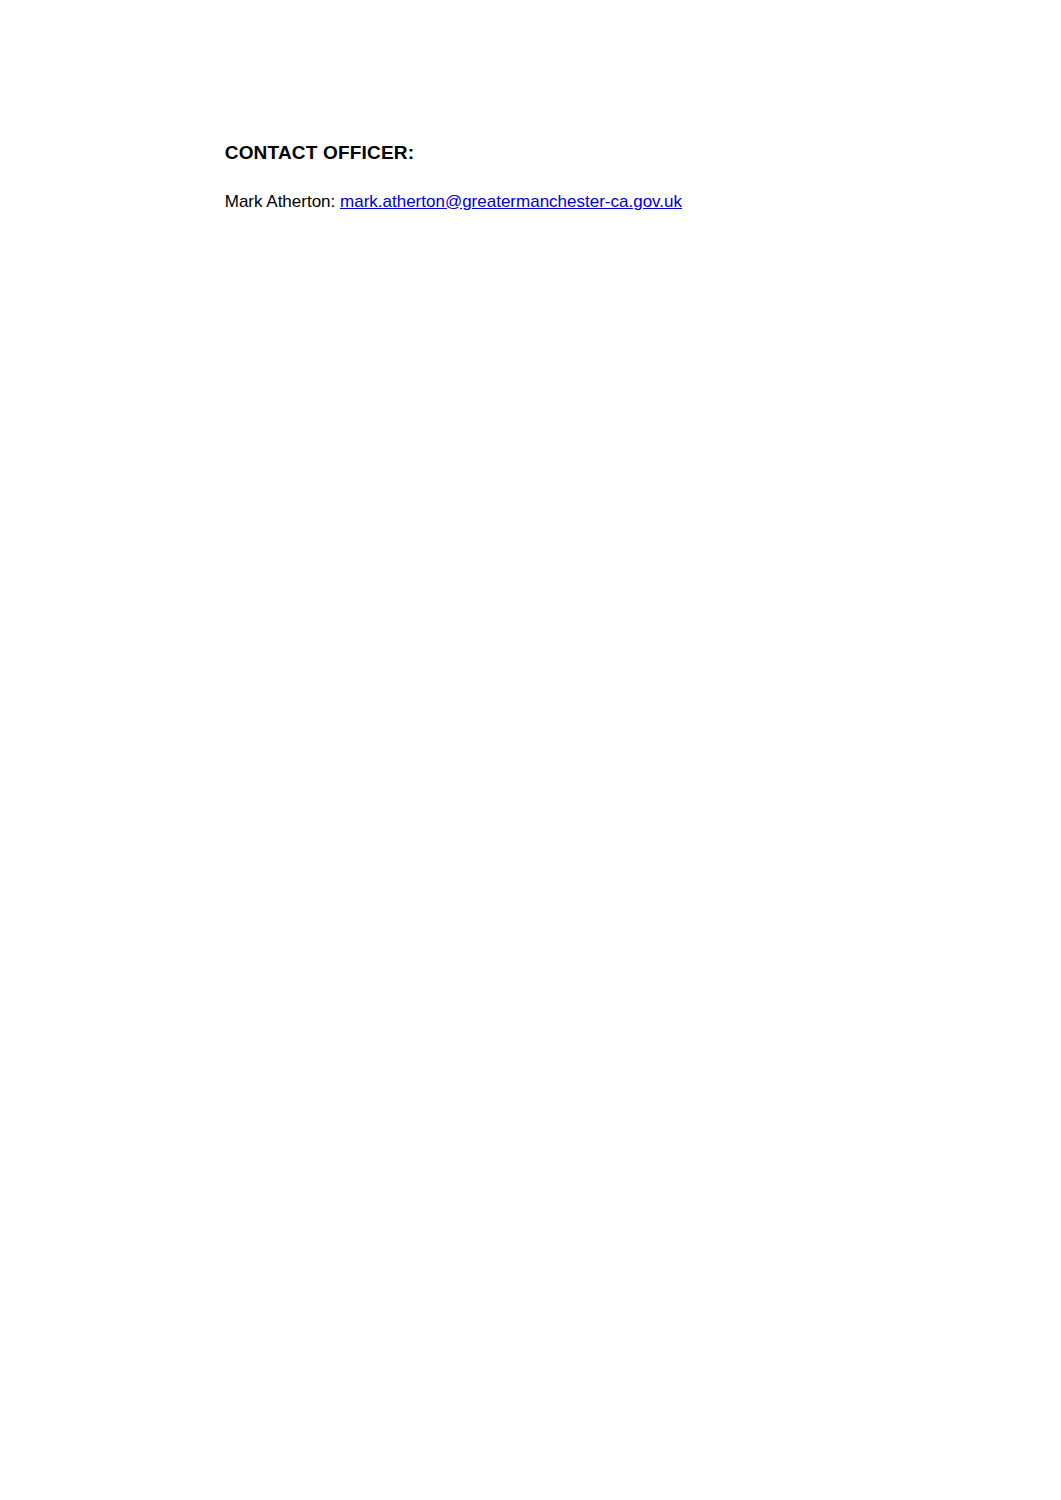CONTACT OFFICER:
Mark Atherton: mark.atherton@greatermanchester-ca.gov.uk